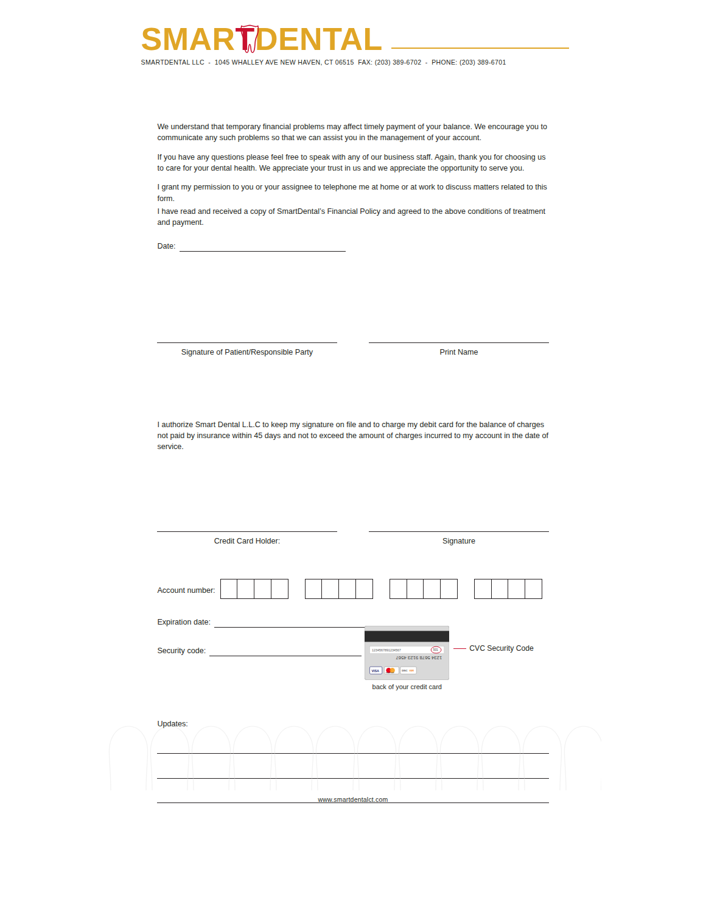SMARTDENTAL
SMARTDENTAL LLC - 1045 WHALLEY AVE NEW HAVEN, CT 06515 FAX: (203) 389-6702 - PHONE: (203) 389-6701
We understand that temporary financial problems may affect timely payment of your balance. We encourage you to communicate any such problems so that we can assist you in the management of your account.
If you have any questions please feel free to speak with any of our business staff. Again, thank you for choosing us to care for your dental health. We appreciate your trust in us and we appreciate the opportunity to serve you.
I grant my permission to you or your assignee to telephone me at home or at work to discuss matters related to this form.
I have read and received a copy of SmartDental’s Financial Policy and agreed to the above conditions of treatment and payment.
Date:
Signature of Patient/Responsible Party
Print Name
I authorize Smart Dental L.L.C to keep my signature on file and to charge my debit card for the balance of charges not paid by insurance within 45 days and not to exceed the amount of charges incurred to my account in the date of service.
Credit Card Holder:
Signature
Account number:
Expiration date:
Security code:
1234567891234567 501 1234 5678 9123 4567 VISA mastercard DISC VER
back of your credit card
CVC Security Code
Updates:
www.smartdentalct.com